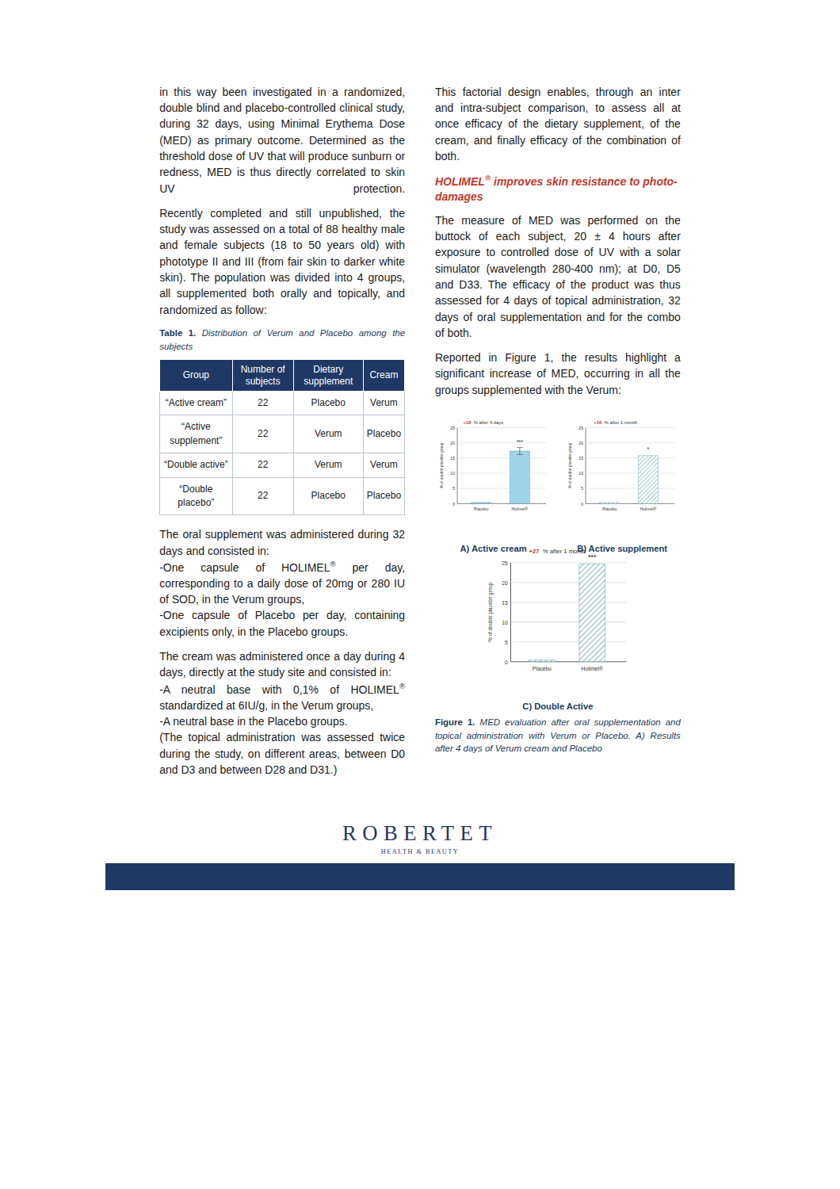in this way been investigated in a randomized, double blind and placebo-controlled clinical study, during 32 days, using Minimal Erythema Dose (MED) as primary outcome. Determined as the threshold dose of UV that will produce sunburn or redness, MED is thus directly correlated to skin UV protection.
Recently completed and still unpublished, the study was assessed on a total of 88 healthy male and female subjects (18 to 50 years old) with phototype II and III (from fair skin to darker white skin). The population was divided into 4 groups, all supplemented both orally and topically, and randomized as follow:
Table 1. Distribution of Verum and Placebo among the subjects
| Group | Number of subjects | Dietary supplement | Cream |
| --- | --- | --- | --- |
| “Active cream” | 22 | Placebo | Verum |
| “Active supplement” | 22 | Verum | Placebo |
| “Double active” | 22 | Verum | Verum |
| “Double placebo” | 22 | Placebo | Placebo |
The oral supplement was administered during 32 days and consisted in:
-One capsule of HOLIMEL® per day, corresponding to a daily dose of 20mg or 280 IU of SOD, in the Verum groups,
-One capsule of Placebo per day, containing excipients only, in the Placebo groups.
The cream was administered once a day during 4 days, directly at the study site and consisted in:
-A neutral base with 0,1% of HOLIMEL® standardized at 6IU/g, in the Verum groups,
-A neutral base in the Placebo groups.
(The topical administration was assessed twice during the study, on different areas, between D0 and D3 and between D28 and D31.)
This factorial design enables, through an inter and intra-subject comparison, to assess all at once efficacy of the dietary supplement, of the cream, and finally efficacy of the combination of both.
HOLIMEL® improves skin resistance to photo-damages
The measure of MED was performed on the buttock of each subject, 20 ± 4 hours after exposure to controlled dose of UV with a solar simulator (wavelength 280-400 nm); at D0, D5 and D33. The efficacy of the product was thus assessed for 4 days of topical administration, 32 days of oral supplementation and for the combo of both.
Reported in Figure 1, the results highlight a significant increase of MED, occurring in all the groups supplemented with the Verum:
25 20 15 10 5 0 % of double placebo group *** +18 % after 4 days Placebo Holimel®
A) Active cream
25 20 15 10 5 0 % of double placebo group * +16 % after 1 month Placebo Holimel®
B) Active supplement
25 20 15 10 5 0 % of double placebo group *** +27 % after 1 month Placebo Holimel®
C) Double Active
Figure 1. MED evaluation after oral supplementation and topical administration with Verum or Placebo. A) Results after 4 days of Verum cream and Placebo
ROBERTET
HEALTH & BEAUTY